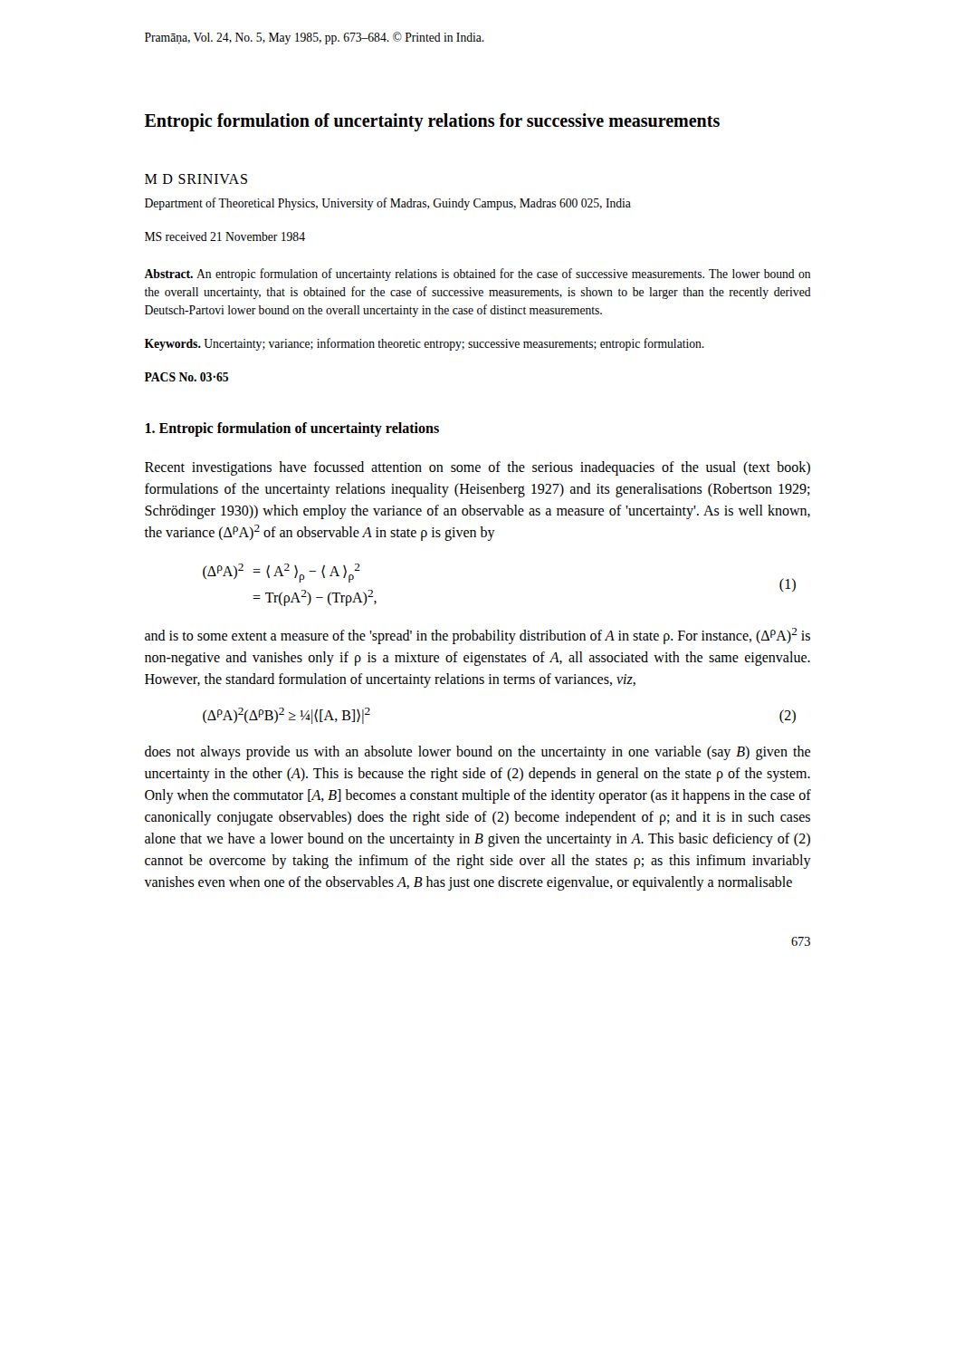Pramāṇa, Vol. 24, No. 5, May 1985, pp. 673–684. © Printed in India.
Entropic formulation of uncertainty relations for successive measurements
M D SRINIVAS
Department of Theoretical Physics, University of Madras, Guindy Campus, Madras 600 025, India
MS received 21 November 1984
Abstract. An entropic formulation of uncertainty relations is obtained for the case of successive measurements. The lower bound on the overall uncertainty, that is obtained for the case of successive measurements, is shown to be larger than the recently derived Deutsch-Partovi lower bound on the overall uncertainty in the case of distinct measurements.
Keywords. Uncertainty; variance; information theoretic entropy; successive measurements; entropic formulation.
PACS No. 03·65
1. Entropic formulation of uncertainty relations
Recent investigations have focussed attention on some of the serious inadequacies of the usual (text book) formulations of the uncertainty relations inequality (Heisenberg 1927) and its generalisations (Robertson 1929; Schrödinger 1930)) which employ the variance of an observable as a measure of 'uncertainty'. As is well known, the variance (ΔρA)2 of an observable A in state ρ is given by
| (Δ ρ A) 2 | = | ⟨ A 2 ⟩ ρ − ⟨ A ⟩ ρ 2 |
| | = | Tr(ρA 2 ) − (TrρA) 2 , |
(1)
and is to some extent a measure of the 'spread' in the probability distribution of A in state ρ. For instance, (ΔρA)2 is non-negative and vanishes only if ρ is a mixture of eigenstates of A, all associated with the same eigenvalue. However, the standard formulation of uncertainty relations in terms of variances, viz,
(ΔρA)2(ΔρB)2 ≥ ¼|⟨[A, B]⟩|2
(2)
does not always provide us with an absolute lower bound on the uncertainty in one variable (say B) given the uncertainty in the other (A). This is because the right side of (2) depends in general on the state ρ of the system. Only when the commutator [A, B] becomes a constant multiple of the identity operator (as it happens in the case of canonically conjugate observables) does the right side of (2) become independent of ρ; and it is in such cases alone that we have a lower bound on the uncertainty in B given the uncertainty in A. This basic deficiency of (2) cannot be overcome by taking the infimum of the right side over all the states ρ; as this infimum invariably vanishes even when one of the observables A, B has just one discrete eigenvalue, or equivalently a normalisable
673